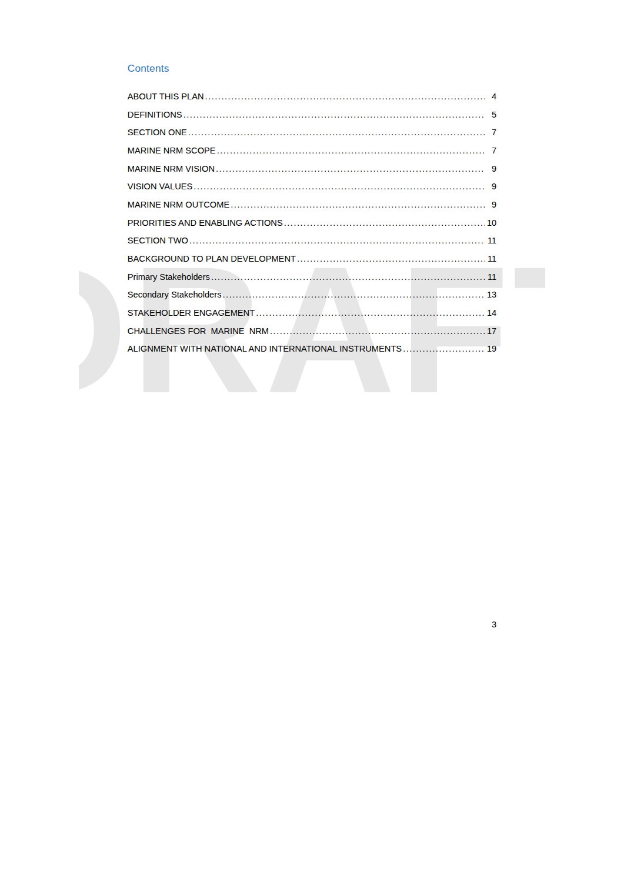DRAFT
Contents
ABOUT THIS PLAN ................................................................................................................... 4
DEFINITIONS ........................................................................................................................... 5
SECTION ONE ......................................................................................................................... 7
MARINE NRM SCOPE ......................................................................................................... 7
MARINE NRM VISION .......................................................................................................... 9
VISION VALUES ................................................................................................................. 9
MARINE NRM OUTCOME ................................................................................................... 9
PRIORITIES AND ENABLING ACTIONS ......................................................................... 10
SECTION TWO ....................................................................................................................... 11
BACKGROUND TO PLAN DEVELOPMENT ..................................................................... 11
Primary Stakeholders ................................................................................................. 11
Secondary Stakeholders ............................................................................................ 13
STAKEHOLDER ENGAGEMENT ..................................................................................... 14
CHALLENGES FOR MARINE NRM .............................................................................. 17
ALIGNMENT WITH NATIONAL AND INTERNATIONAL INSTRUMENTS ........................... 19
3